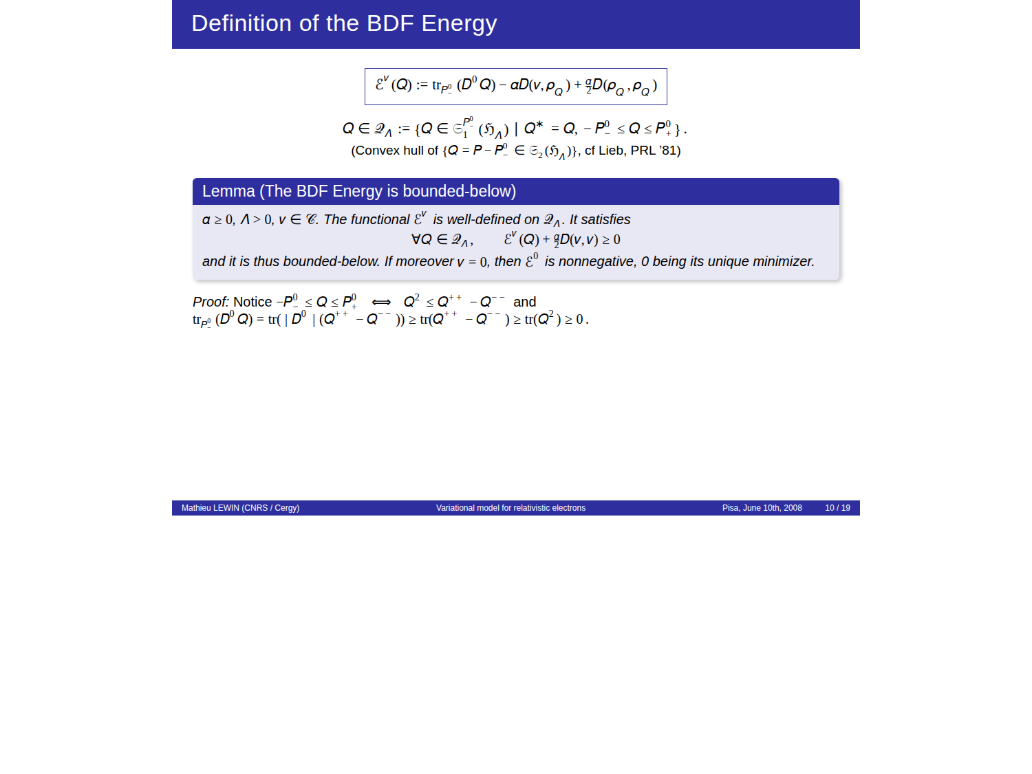Definition of the BDF Energy
ℰν (Q) := trP−0 (D0Q) − αD(ν,ρQ) + α2 D(ρQ,ρQ)
Q∈𝒬Λ := { Q∈ 𝔖1P−0 (ℌΛ) ∣ Q∗=Q, −P−0 ≤Q≤ P+0 }.
(Convex hull of {Q=P− P−0 ∈ 𝔖2 (ℌΛ)} , cf Lieb, PRL ’81)
Lemma (The BDF Energy is bounded-below)
α≥0 , Λ>0 , ν∈𝒞 . The functional ℰν is well-defined on 𝒬Λ . It satisfies
∀Q∈𝒬Λ, ℰν(Q) + α2 D(ν,ν) ≥0
and it is thus bounded-below. If moreover ν=0 , then ℰ0 is nonnegative, 0 being its unique minimizer.
Proof: Notice −P−0 ≤Q≤ P+0 ⟺ Q2≤ Q++ − Q−− and
trP−0 (D0Q) = tr(|D0| (Q++ −Q−−)) ≥ tr(Q++ −Q−−) ≥ tr(Q2) ≥0.
Mathieu LEWIN (CNRS / Cergy)
Variational model for relativistic electrons
Pisa, June 10th, 2008 10 / 19